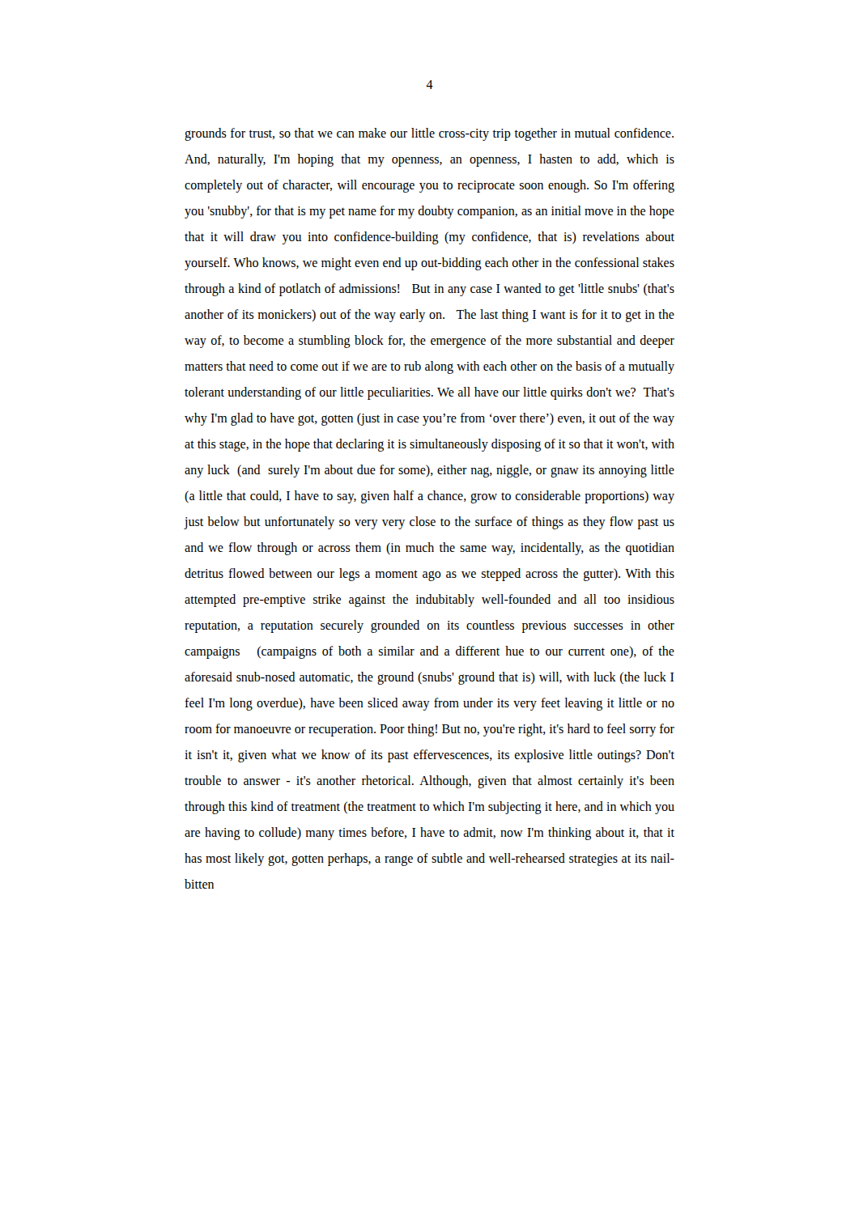4
grounds for trust, so that we can make our little cross-city trip together in mutual confidence. And, naturally, I'm hoping that my openness, an openness, I hasten to add, which is completely out of character, will encourage you to reciprocate soon enough. So I'm offering you 'snubby', for that is my pet name for my doubty companion, as an initial move in the hope that it will draw you into confidence-building (my confidence, that is) revelations about yourself. Who knows, we might even end up out-bidding each other in the confessional stakes through a kind of potlatch of admissions! But in any case I wanted to get 'little snubs' (that's another of its monickers) out of the way early on. The last thing I want is for it to get in the way of, to become a stumbling block for, the emergence of the more substantial and deeper matters that need to come out if we are to rub along with each other on the basis of a mutually tolerant understanding of our little peculiarities. We all have our little quirks don't we? That's why I'm glad to have got, gotten (just in case you’re from ‘over there’) even, it out of the way at this stage, in the hope that declaring it is simultaneously disposing of it so that it won't, with any luck (and surely I'm about due for some), either nag, niggle, or gnaw its annoying little (a little that could, I have to say, given half a chance, grow to considerable proportions) way just below but unfortunately so very very close to the surface of things as they flow past us and we flow through or across them (in much the same way, incidentally, as the quotidian detritus flowed between our legs a moment ago as we stepped across the gutter). With this attempted pre-emptive strike against the indubitably well-founded and all too insidious reputation, a reputation securely grounded on its countless previous successes in other campaigns (campaigns of both a similar and a different hue to our current one), of the aforesaid snub-nosed automatic, the ground (snubs' ground that is) will, with luck (the luck I feel I'm long overdue), have been sliced away from under its very feet leaving it little or no room for manoeuvre or recuperation. Poor thing! But no, you're right, it's hard to feel sorry for it isn't it, given what we know of its past effervescences, its explosive little outings? Don't trouble to answer - it's another rhetorical. Although, given that almost certainly it's been through this kind of treatment (the treatment to which I'm subjecting it here, and in which you are having to collude) many times before, I have to admit, now I'm thinking about it, that it has most likely got, gotten perhaps, a range of subtle and well-rehearsed strategies at its nail-bitten